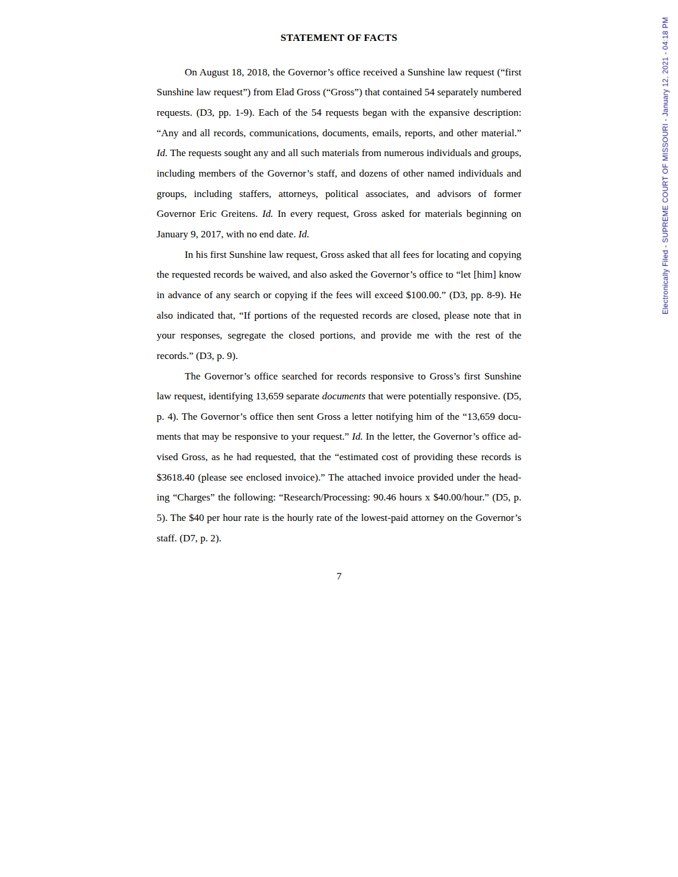Electronically Filed - SUPREME COURT OF MISSOURI - January 12, 2021 - 04:18 PM
STATEMENT OF FACTS
On August 18, 2018, the Governor’s office received a Sunshine law request (“first Sunshine law request”) from Elad Gross (“Gross”) that contained 54 separately numbered requests. (D3, pp. 1-9). Each of the 54 requests began with the expansive description: “Any and all records, communications, documents, emails, reports, and other material.” Id. The requests sought any and all such materials from numerous individuals and groups, including members of the Governor’s staff, and dozens of other named individuals and groups, including staffers, attorneys, political associates, and advisors of former Governor Eric Greitens. Id. In every request, Gross asked for materials beginning on January 9, 2017, with no end date. Id.
In his first Sunshine law request, Gross asked that all fees for locating and copying the requested records be waived, and also asked the Governor’s office to “let [him] know in advance of any search or copying if the fees will exceed $100.00.” (D3, pp. 8-9). He also indicated that, “If portions of the requested records are closed, please note that in your responses, segregate the closed portions, and provide me with the rest of the records.” (D3, p. 9).
The Governor’s office searched for records responsive to Gross’s first Sunshine law request, identifying 13,659 separate documents that were potentially responsive. (D5, p. 4). The Governor’s office then sent Gross a letter notifying him of the “13,659 documents that may be responsive to your request.” Id. In the letter, the Governor’s office advised Gross, as he had requested, that the “estimated cost of providing these records is $3618.40 (please see enclosed invoice).” The attached invoice provided under the heading “Charges” the following: “Research/Processing: 90.46 hours x $40.00/hour.” (D5, p. 5). The $40 per hour rate is the hourly rate of the lowest-paid attorney on the Governor’s staff. (D7, p. 2).
7